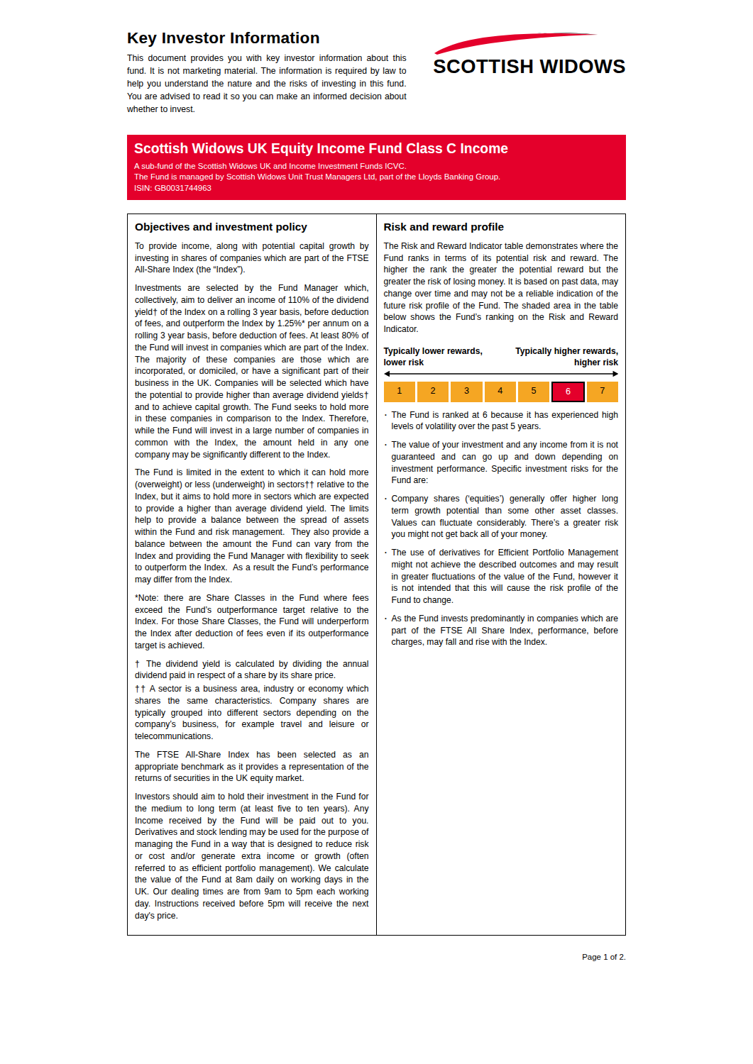Key Investor Information
This document provides you with key investor information about this fund. It is not marketing material. The information is required by law to help you understand the nature and the risks of investing in this fund. You are advised to read it so you can make an informed decision about whether to invest.
SCOTTISH WIDOWS
Scottish Widows UK Equity Income Fund Class C Income
A sub-fund of the Scottish Widows UK and Income Investment Funds ICVC.
The Fund is managed by Scottish Widows Unit Trust Managers Ltd, part of the Lloyds Banking Group.
ISIN: GB0031744963
Objectives and investment policy
To provide income, along with potential capital growth by investing in shares of companies which are part of the FTSE All-Share Index (the “Index”).
Investments are selected by the Fund Manager which, collectively, aim to deliver an income of 110% of the dividend yield† of the Index on a rolling 3 year basis, before deduction of fees, and outperform the Index by 1.25%* per annum on a rolling 3 year basis, before deduction of fees. At least 80% of the Fund will invest in companies which are part of the Index. The majority of these companies are those which are incorporated, or domiciled, or have a significant part of their business in the UK. Companies will be selected which have the potential to provide higher than average dividend yields† and to achieve capital growth. The Fund seeks to hold more in these companies in comparison to the Index. Therefore, while the Fund will invest in a large number of companies in common with the Index, the amount held in any one company may be significantly different to the Index.
The Fund is limited in the extent to which it can hold more (overweight) or less (underweight) in sectors†† relative to the Index, but it aims to hold more in sectors which are expected to provide a higher than average dividend yield. The limits help to provide a balance between the spread of assets within the Fund and risk management. They also provide a balance between the amount the Fund can vary from the Index and providing the Fund Manager with flexibility to seek to outperform the Index. As a result the Fund’s performance may differ from the Index.
*Note: there are Share Classes in the Fund where fees exceed the Fund’s outperformance target relative to the Index. For those Share Classes, the Fund will underperform the Index after deduction of fees even if its outperformance target is achieved.
† The dividend yield is calculated by dividing the annual dividend paid in respect of a share by its share price.
†† A sector is a business area, industry or economy which shares the same characteristics. Company shares are typically grouped into different sectors depending on the company’s business, for example travel and leisure or telecommunications.
The FTSE All-Share Index has been selected as an appropriate benchmark as it provides a representation of the returns of securities in the UK equity market.
Investors should aim to hold their investment in the Fund for the medium to long term (at least five to ten years). Any Income received by the Fund will be paid out to you. Derivatives and stock lending may be used for the purpose of managing the Fund in a way that is designed to reduce risk or cost and/or generate extra income or growth (often referred to as efficient portfolio management). We calculate the value of the Fund at 8am daily on working days in the UK. Our dealing times are from 9am to 5pm each working day. Instructions received before 5pm will receive the next day's price.
Risk and reward profile
The Risk and Reward Indicator table demonstrates where the Fund ranks in terms of its potential risk and reward. The higher the rank the greater the potential reward but the greater the risk of losing money. It is based on past data, may change over time and may not be a reliable indication of the future risk profile of the Fund. The shaded area in the table below shows the Fund’s ranking on the Risk and Reward Indicator.
Typically lower rewards,
lower risk
Typically higher rewards,
higher risk
1
2
3
4
5
6
7
The Fund is ranked at 6 because it has experienced high levels of volatility over the past 5 years.
The value of your investment and any income from it is not guaranteed and can go up and down depending on investment performance. Specific investment risks for the Fund are:
Company shares (‘equities’) generally offer higher long term growth potential than some other asset classes. Values can fluctuate considerably. There’s a greater risk you might not get back all of your money.
The use of derivatives for Efficient Portfolio Management might not achieve the described outcomes and may result in greater fluctuations of the value of the Fund, however it is not intended that this will cause the risk profile of the Fund to change.
As the Fund invests predominantly in companies which are part of the FTSE All Share Index, performance, before charges, may fall and rise with the Index.
Page 1 of 2.